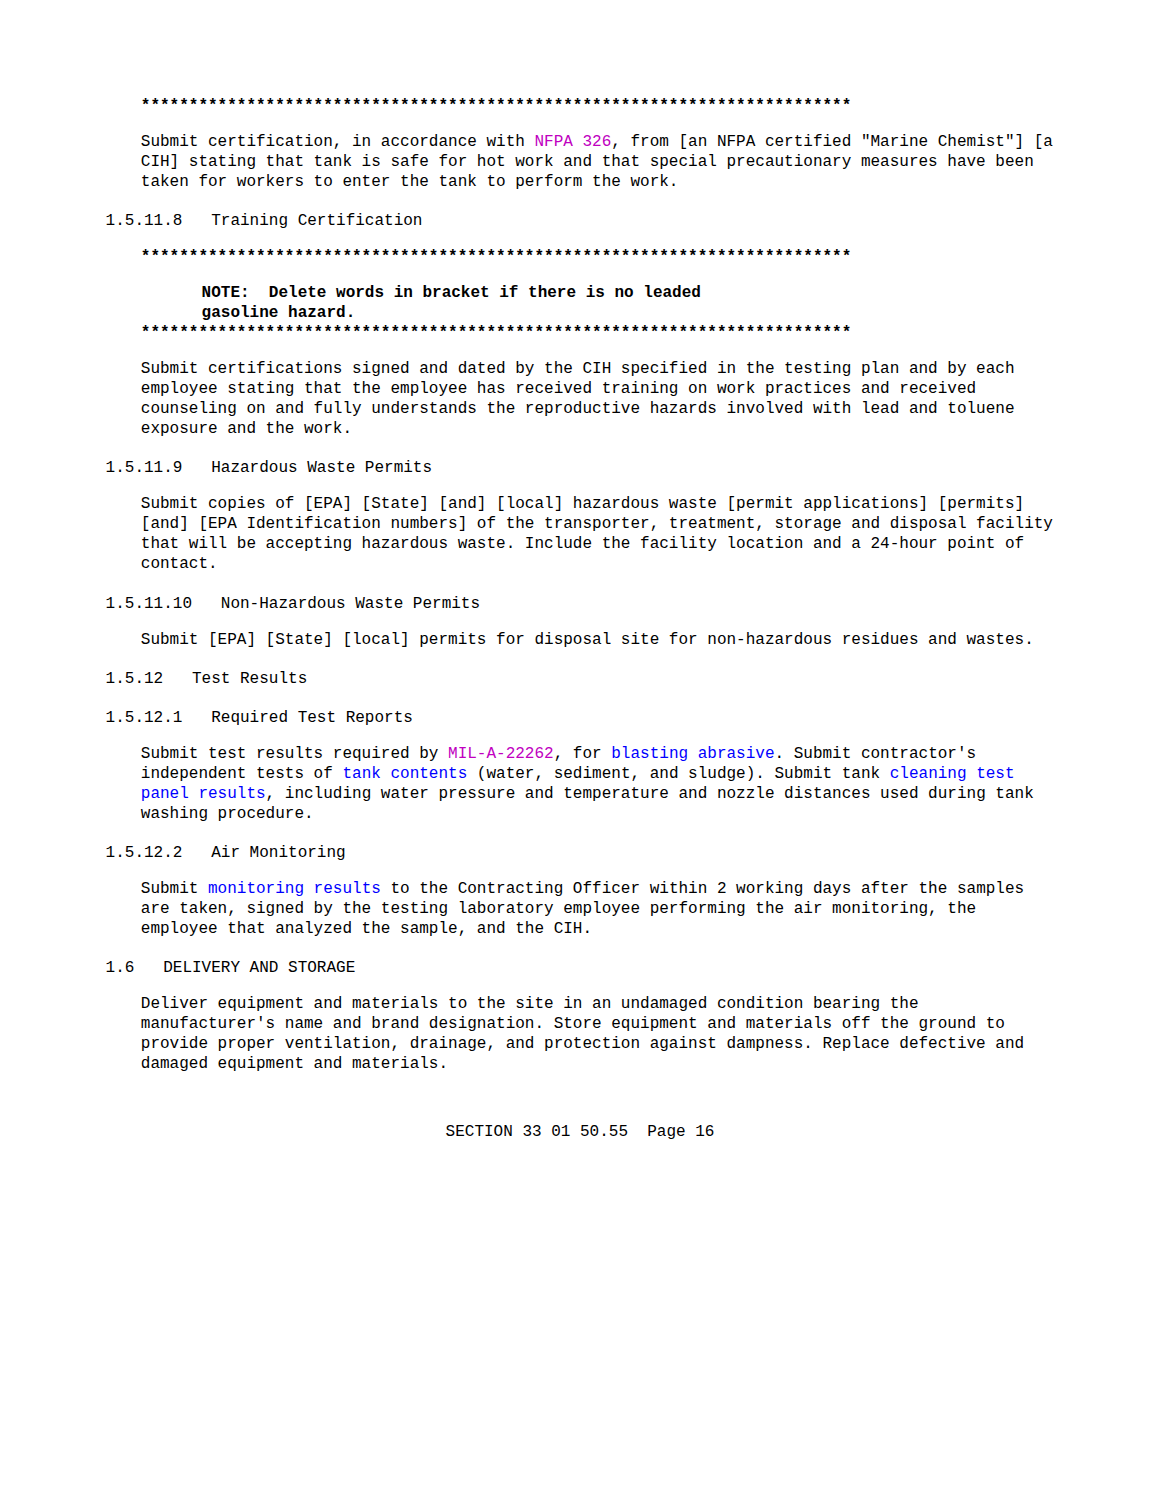**************************************************************************
Submit certification, in accordance with NFPA 326, from [an NFPA certified "Marine Chemist"] [a CIH] stating that tank is safe for hot work and that special precautionary measures have been taken for workers to enter the tank to perform the work.
1.5.11.8 Training Certification
**************************************************************************
NOTE: Delete words in bracket if there is no leaded gasoline hazard.
**************************************************************************
Submit certifications signed and dated by the CIH specified in the testing plan and by each employee stating that the employee has received training on work practices and received counseling on and fully understands the reproductive hazards involved with lead and toluene exposure and the work.
1.5.11.9 Hazardous Waste Permits
Submit copies of [EPA] [State] [and] [local] hazardous waste [permit applications] [permits] [and] [EPA Identification numbers] of the transporter, treatment, storage and disposal facility that will be accepting hazardous waste. Include the facility location and a 24-hour point of contact.
1.5.11.10 Non-Hazardous Waste Permits
Submit [EPA] [State] [local] permits for disposal site for non-hazardous residues and wastes.
1.5.12 Test Results
1.5.12.1 Required Test Reports
Submit test results required by MIL-A-22262, for blasting abrasive. Submit contractor's independent tests of tank contents (water, sediment, and sludge). Submit tank cleaning test panel results, including water pressure and temperature and nozzle distances used during tank washing procedure.
1.5.12.2 Air Monitoring
Submit monitoring results to the Contracting Officer within 2 working days after the samples are taken, signed by the testing laboratory employee performing the air monitoring, the employee that analyzed the sample, and the CIH.
1.6 DELIVERY AND STORAGE
Deliver equipment and materials to the site in an undamaged condition bearing the manufacturer's name and brand designation. Store equipment and materials off the ground to provide proper ventilation, drainage, and protection against dampness. Replace defective and damaged equipment and materials.
SECTION 33 01 50.55 Page 16